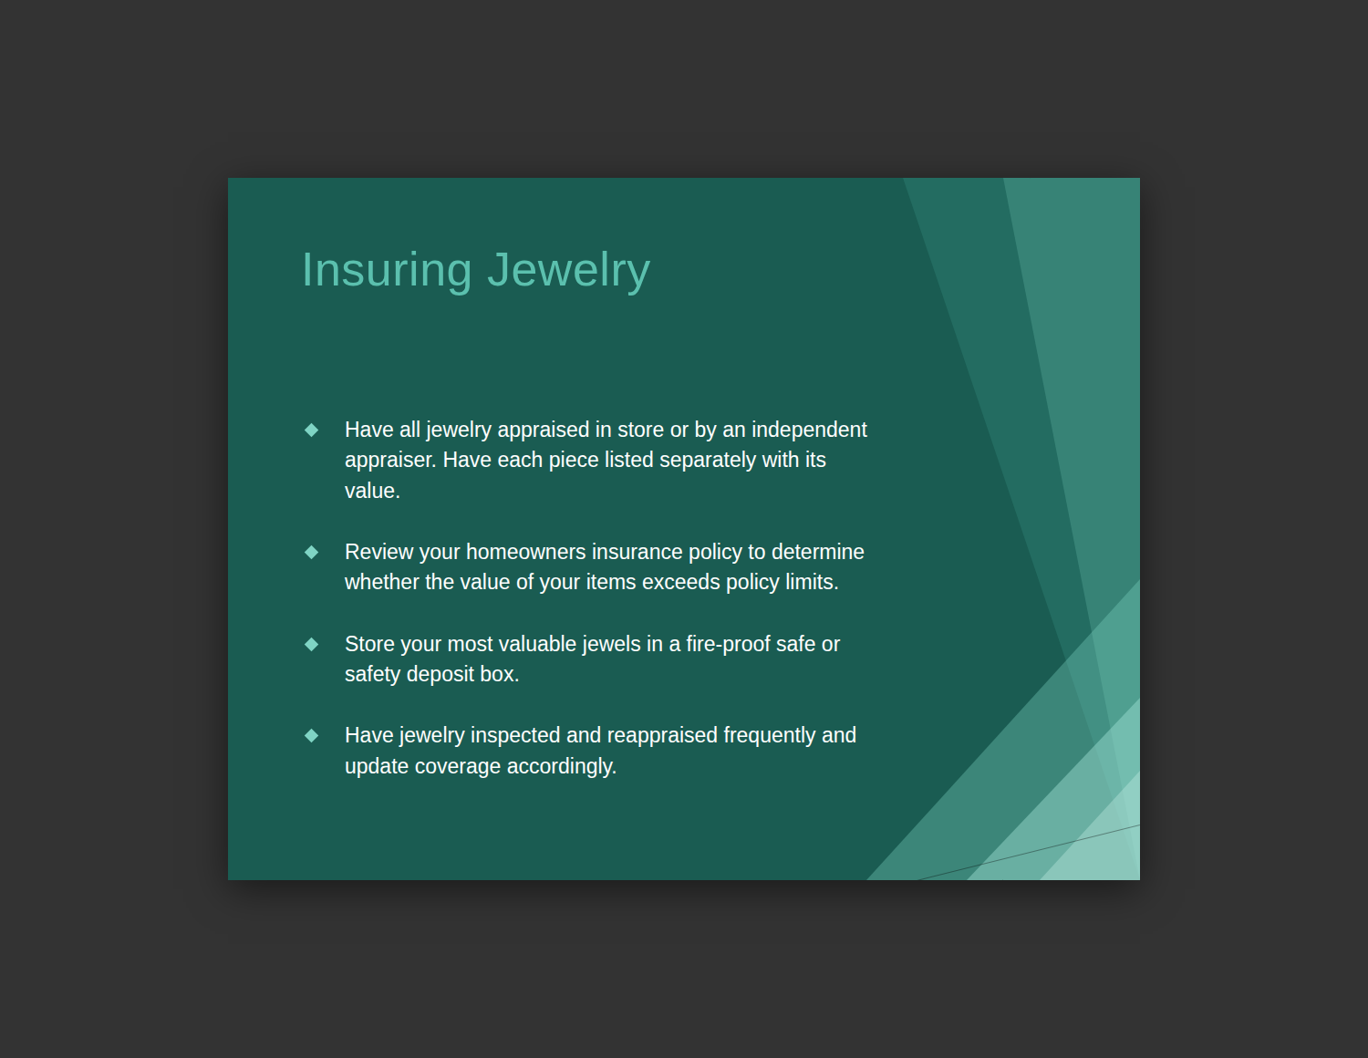Insuring Jewelry
Have all jewelry appraised in store or by an independent appraiser. Have each piece listed separately with its value.
Review your homeowners insurance policy to determine whether the value of your items exceeds policy limits.
Store your most valuable jewels in a fire-proof safe or safety deposit box.
Have jewelry inspected and reappraised frequently and update coverage accordingly.